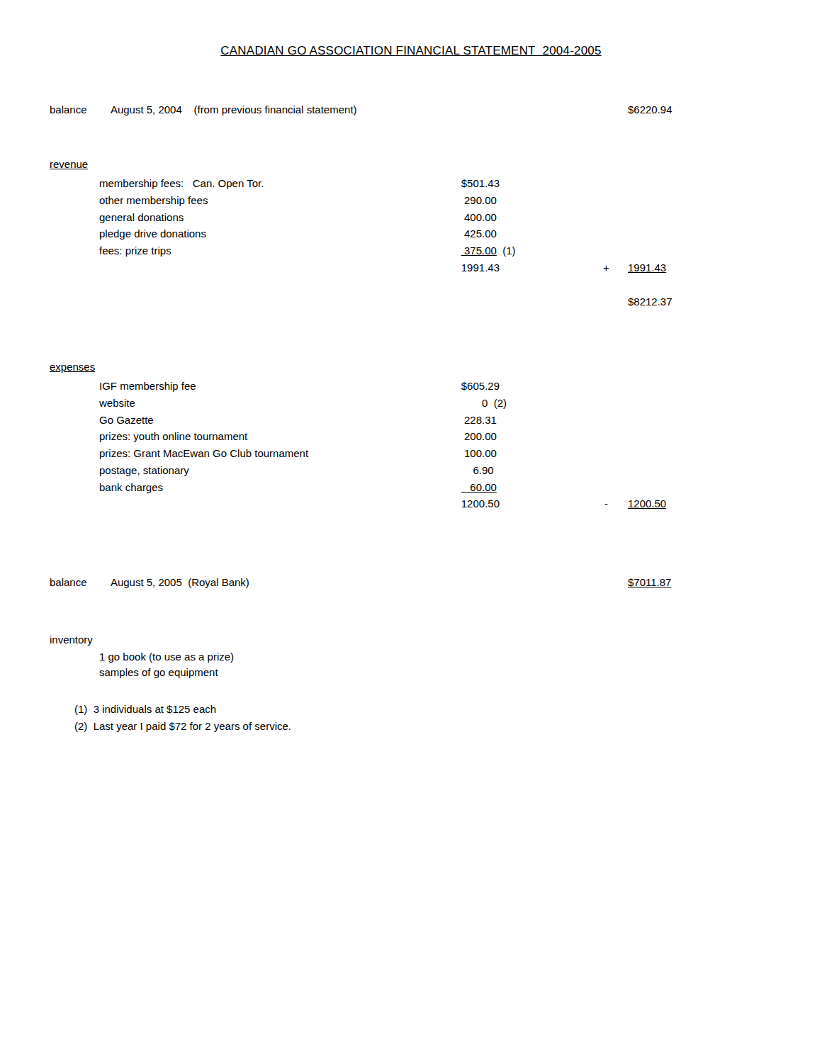CANADIAN GO ASSOCIATION FINANCIAL STATEMENT 2004-2005
| balance August 5, 2004 (from previous financial statement) | | | | $6220.94 |
| revenue | | | | |
| membership fees: Can. Open Tor. | | $501.43 | | |
| other membership fees | | 290.00 | | |
| general donations | | 400.00 | | |
| pledge drive donations | | 425.00 | | |
| fees: prize trips | | 375.00 (1) | | |
| | | 1991.43 | + | 1991.43 |
| | | | | $8212.37 |
| expenses | | | | |
| IGF membership fee | | $605.29 | | |
| website | | 0 (2) | | |
| Go Gazette | | 228.31 | | |
| prizes: youth online tournament | | 200.00 | | |
| prizes: Grant MacEwan Go Club tournament | | 100.00 | | |
| postage, stationary | | 6.90 | | |
| bank charges | | 60.00 | | |
| | | 1200.50 | - | 1200.50 |
| balance August 5, 2005 (Royal Bank) | | | | $7011.87 |
inventory
1 go book (to use as a prize)
samples of go equipment
(1) 3 individuals at $125 each
(2) Last year I paid $72 for 2 years of service.